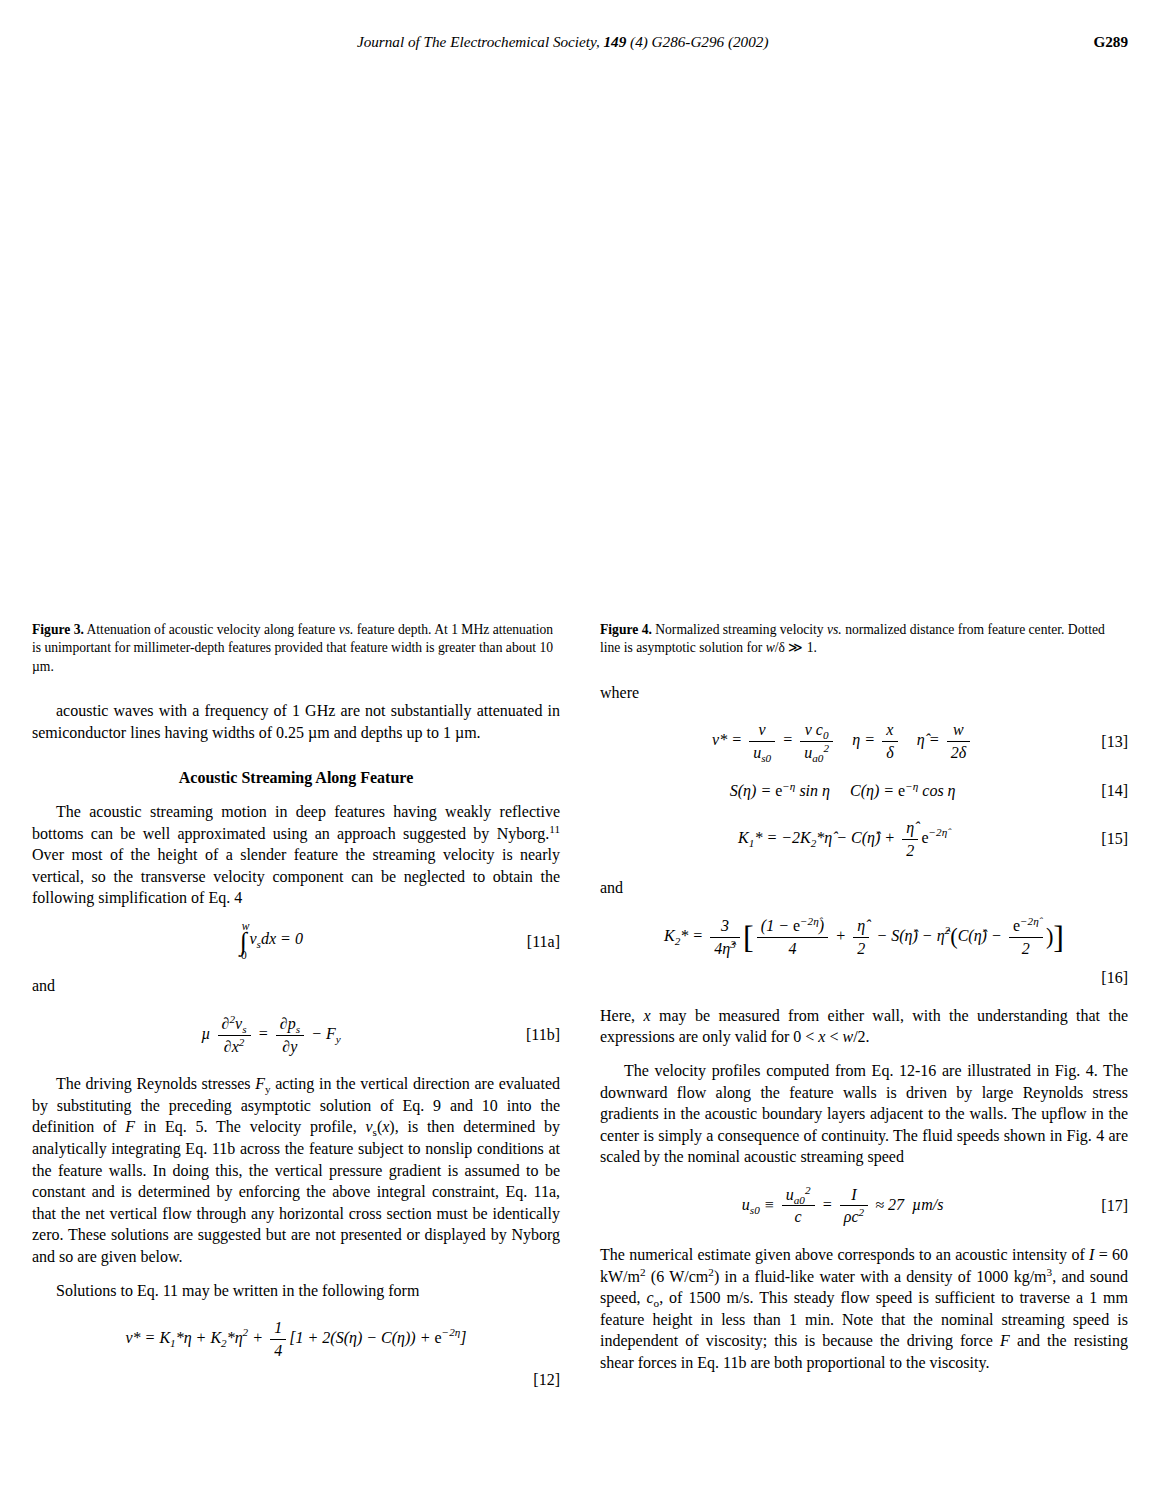Journal of The Electrochemical Society, 149 (4) G286-G296 (2002) G289
Figure 3. Attenuation of acoustic velocity along feature vs. feature depth. At 1 MHz attenuation is unimportant for millimeter-depth features provided that feature width is greater than about 10 µm.
acoustic waves with a frequency of 1 GHz are not substantially attenuated in semiconductor lines having widths of 0.25 µm and depths up to 1 µm.
Acoustic Streaming Along Feature
The acoustic streaming motion in deep features having weakly reflective bottoms can be well approximated using an approach suggested by Nyborg.11 Over most of the height of a slender feature the streaming velocity is nearly vertical, so the transverse velocity component can be neglected to obtain the following simplification of Eq. 4
∫w 0 vsdx = 0 [11a]
and
µ ∂2vs∂x2 = ∂ps∂y − Fy [11b]
The driving Reynolds stresses Fy acting in the vertical direction are evaluated by substituting the preceding asymptotic solution of Eq. 9 and 10 into the definition of F in Eq. 5. The velocity profile, vs(x), is then determined by analytically integrating Eq. 11b across the feature subject to nonslip conditions at the feature walls. In doing this, the vertical pressure gradient is assumed to be constant and is determined by enforcing the above integral constraint, Eq. 11a, that the net vertical flow through any horizontal cross section must be identically zero. These solutions are suggested but are not presented or displayed by Nyborg and so are given below.
Solutions to Eq. 11 may be written in the following form
v* = K1*η + K2*η2 + 14[1 + 2(S(η) − C(η)) + e−2η]
[12]
Figure 4. Normalized streaming velocity vs. normalized distance from feature center. Dotted line is asymptotic solution for w/δ ≫ 1.
where
v* = vus0 = v c0 ua02 η = xδ η̂ = w 2δ [13]
S(η) = e−η sin η C(η) = e−η cos η [14]
K1* = −2K2*η̂ − C(η̂) + η̂2 e−2η̂ [15]
and
K2* = 34η̂3[(1 − e−2η̂) 4 + η̂2 − S(η̂) − η̂2(C(η̂) − e−2η̂2)]
[16]
Here, x may be measured from either wall, with the understanding that the expressions are only valid for 0 < x < w/2.
The velocity profiles computed from Eq. 12-16 are illustrated in Fig. 4. The downward flow along the feature walls is driven by large Reynolds stress gradients in the acoustic boundary layers adjacent to the walls. The upflow in the center is simply a consequence of continuity. The fluid speeds shown in Fig. 4 are scaled by the nominal acoustic streaming speed
us0 ≡ ua02 c = Iρc2 ≈ 27 µm/s [17]
The numerical estimate given above corresponds to an acoustic intensity of I = 60 kW/m2 (6 W/cm2) in a fluid-like water with a density of 1000 kg/m3, and sound speed, co, of 1500 m/s. This steady flow speed is sufficient to traverse a 1 mm feature height in less than 1 min. Note that the nominal streaming speed is independent of viscosity; this is because the driving force F and the resisting shear forces in Eq. 11b are both proportional to the viscosity.